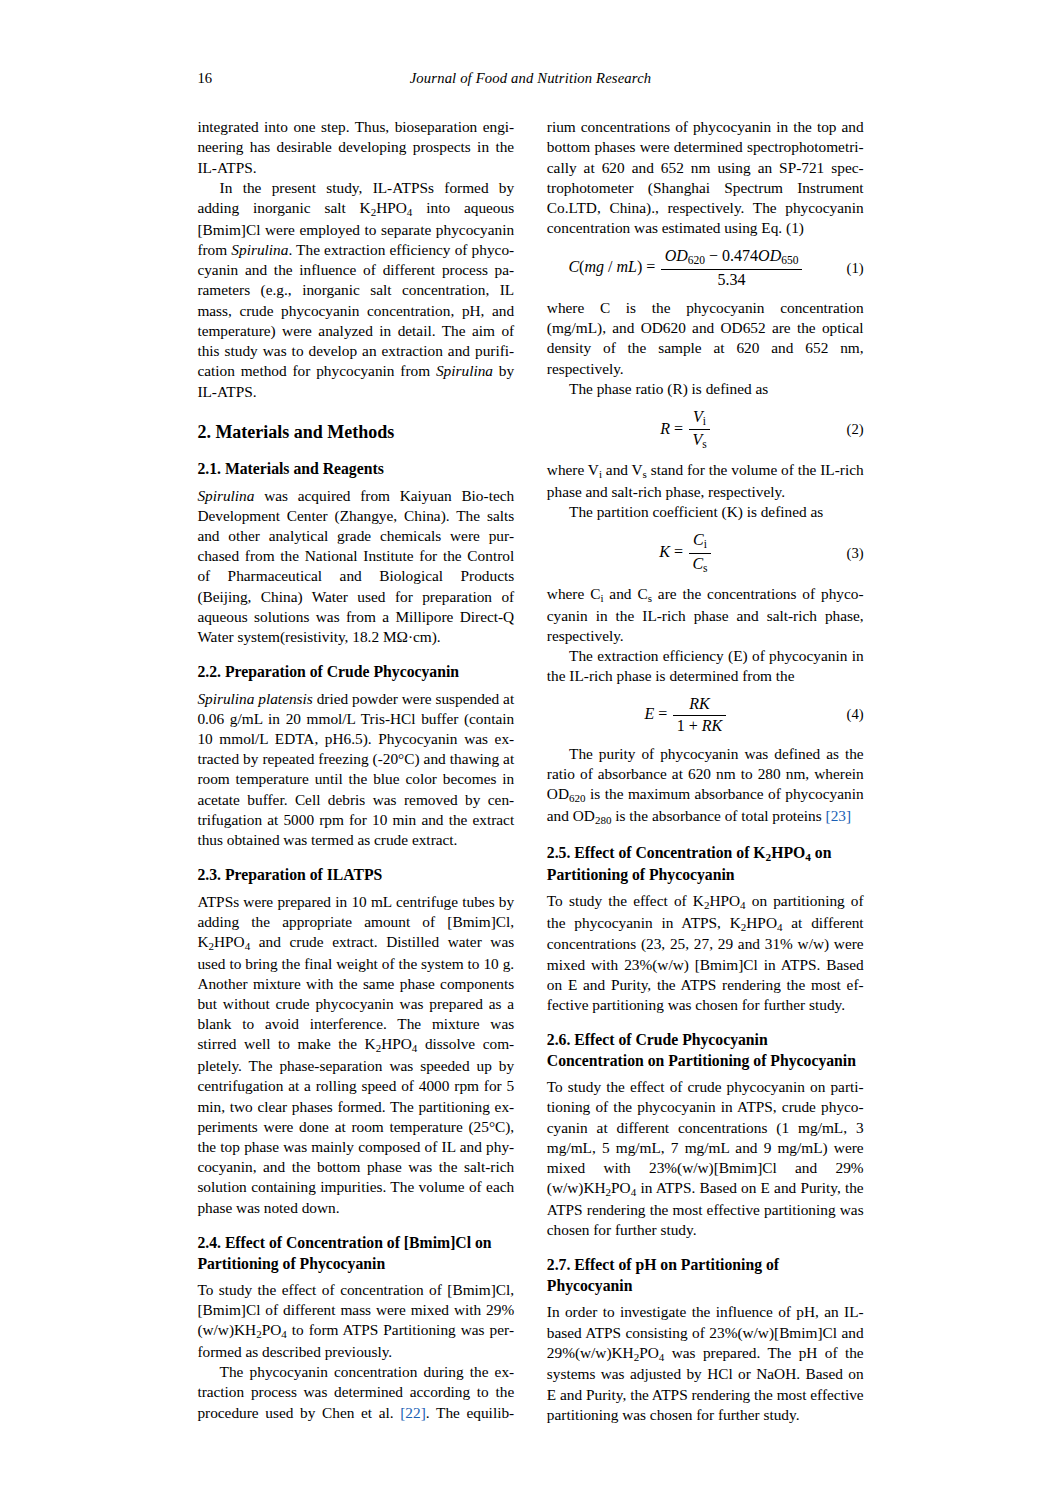16
Journal of Food and Nutrition Research
integrated into one step. Thus, bioseparation engineering has desirable developing prospects in the IL-ATPS.
In the present study, IL-ATPSs formed by adding inorganic salt K2HPO4 into aqueous [Bmim]Cl were employed to separate phycocyanin from Spirulina. The extraction efficiency of phycocyanin and the influence of different process parameters (e.g., inorganic salt concentration, IL mass, crude phycocyanin concentration, pH, and temperature) were analyzed in detail. The aim of this study was to develop an extraction and purification method for phycocyanin from Spirulina by IL-ATPS.
2. Materials and Methods
2.1. Materials and Reagents
Spirulina was acquired from Kaiyuan Bio-tech Development Center (Zhangye, China). The salts and other analytical grade chemicals were purchased from the National Institute for the Control of Pharmaceutical and Biological Products (Beijing, China) Water used for preparation of aqueous solutions was from a Millipore Direct-Q Water system(resistivity, 18.2 MΩ·cm).
2.2. Preparation of Crude Phycocyanin
Spirulina platensis dried powder were suspended at 0.06 g/mL in 20 mmol/L Tris-HCl buffer (contain 10 mmol/L EDTA, pH6.5). Phycocyanin was extracted by repeated freezing (-20°C) and thawing at room temperature until the blue color becomes in acetate buffer. Cell debris was removed by centrifugation at 5000 rpm for 10 min and the extract thus obtained was termed as crude extract.
2.3. Preparation of ILATPS
ATPSs were prepared in 10 mL centrifuge tubes by adding the appropriate amount of [Bmim]Cl, K2HPO4 and crude extract. Distilled water was used to bring the final weight of the system to 10 g. Another mixture with the same phase components but without crude phycocyanin was prepared as a blank to avoid interference. The mixture was stirred well to make the K2HPO4 dissolve completely. The phase-separation was speeded up by centrifugation at a rolling speed of 4000 rpm for 5 min, two clear phases formed. The partitioning experiments were done at room temperature (25°C), the top phase was mainly composed of IL and phycocyanin, and the bottom phase was the salt-rich solution containing impurities. The volume of each phase was noted down.
2.4. Effect of Concentration of [Bmim]Cl on Partitioning of Phycocyanin
To study the effect of concentration of [Bmim]Cl, [Bmim]Cl of different mass were mixed with 29%(w/w)KH2PO4 to form ATPS Partitioning was performed as described previously.
The phycocyanin concentration during the extraction process was determined according to the procedure used by Chen et al. [22]. The equilibrium concentrations of phycocyanin in the top and bottom phases were determined spectrophotometrically at 620 and 652 nm using an SP-721 spectrophotometer (Shanghai Spectrum Instrument Co.LTD, China)., respectively. The phycocyanin concentration was estimated using Eq. (1)
C(mg / mL) = OD620 − 0.474OD650 5.34
(1)
where C is the phycocyanin concentration (mg/mL), and OD620 and OD652 are the optical density of the sample at 620 and 652 nm, respectively.
The phase ratio (R) is defined as
R = Vi Vs
(2)
where Vi and Vs stand for the volume of the IL-rich phase and salt-rich phase, respectively.
The partition coefficient (K) is defined as
K = Ci Cs
(3)
where Ci and Cs are the concentrations of phycocyanin in the IL-rich phase and salt-rich phase, respectively.
The extraction efficiency (E) of phycocyanin in the IL-rich phase is determined from the
E = RK 1 + RK
(4)
The purity of phycocyanin was defined as the ratio of absorbance at 620 nm to 280 nm, wherein OD620 is the maximum absorbance of phycocyanin and OD280 is the absorbance of total proteins [23]
2.5. Effect of Concentration of K2HPO4 on Partitioning of Phycocyanin
To study the effect of K2HPO4 on partitioning of the phycocyanin in ATPS, K2HPO4 at different concentrations (23, 25, 27, 29 and 31% w/w) were mixed with 23%(w/w) [Bmim]Cl in ATPS. Based on E and Purity, the ATPS rendering the most effective partitioning was chosen for further study.
2.6. Effect of Crude Phycocyanin Concentration on Partitioning of Phycocyanin
To study the effect of crude phycocyanin on partitioning of the phycocyanin in ATPS, crude phycocyanin at different concentrations (1 mg/mL, 3 mg/mL, 5 mg/mL, 7 mg/mL and 9 mg/mL) were mixed with 23%(w/w)[Bmim]Cl and 29%(w/w)KH2PO4 in ATPS. Based on E and Purity, the ATPS rendering the most effective partitioning was chosen for further study.
2.7. Effect of pH on Partitioning of Phycocyanin
In order to investigate the influence of pH, an IL-based ATPS consisting of 23%(w/w)[Bmim]Cl and 29%(w/w)KH2PO4 was prepared. The pH of the systems was adjusted by HCl or NaOH. Based on E and Purity, the ATPS rendering the most effective partitioning was chosen for further study.